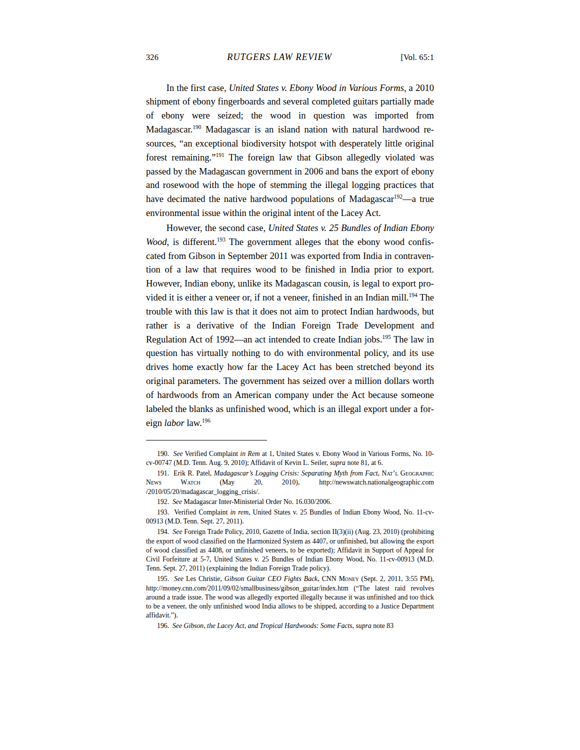326 Rutgers Law Review [Vol. 65:1
In the first case, United States v. Ebony Wood in Various Forms, a 2010 shipment of ebony fingerboards and several completed guitars partially made of ebony were seized; the wood in question was imported from Madagascar.190 Madagascar is an island nation with natural hardwood resources, “an exceptional biodiversity hotspot with desperately little original forest remaining.”191 The foreign law that Gibson allegedly violated was passed by the Madagascan government in 2006 and bans the export of ebony and rosewood with the hope of stemming the illegal logging practices that have decimated the native hardwood populations of Madagascar192—a true environmental issue within the original intent of the Lacey Act.
However, the second case, United States v. 25 Bundles of Indian Ebony Wood, is different.193 The government alleges that the ebony wood confiscated from Gibson in September 2011 was exported from India in contravention of a law that requires wood to be finished in India prior to export. However, Indian ebony, unlike its Madagascan cousin, is legal to export provided it is either a veneer or, if not a veneer, finished in an Indian mill.194 The trouble with this law is that it does not aim to protect Indian hardwoods, but rather is a derivative of the Indian Foreign Trade Development and Regulation Act of 1992—an act intended to create Indian jobs.195 The law in question has virtually nothing to do with environmental policy, and its use drives home exactly how far the Lacey Act has been stretched beyond its original parameters. The government has seized over a million dollars worth of hardwoods from an American company under the Act because someone labeled the blanks as unfinished wood, which is an illegal export under a foreign labor law.196
190. See Verified Complaint in Rem at 1, United States v. Ebony Wood in Various Forms, No. 10-cv-00747 (M.D. Tenn. Aug. 9, 2010); Affidavit of Kevin L. Seiler, supra note 81, at 6.
191. Erik R. Patel, Madagascar’s Logging Crisis: Separating Myth from Fact, Nat’l Geographic News Watch (May 20, 2010), http://newswatch.nationalgeographic.com /2010/05/20/madagascar_logging_crisis/.
192. See Madagascar Inter-Ministerial Order No. 16.030/2006.
193. Verified Complaint in rem, United States v. 25 Bundles of Indian Ebony Wood, No. 11-cv-00913 (M.D. Tenn. Sept. 27, 2011).
194. See Foreign Trade Policy, 2010, Gazette of India, section II(3)(ii) (Aug. 23, 2010) (prohibiting the export of wood classified on the Harmonized System as 4407, or unfinished, but allowing the export of wood classified as 4408, or unfinished veneers, to be exported); Affidavit in Support of Appeal for Civil Forfeiture at 5-7, United States v. 25 Bundles of Indian Ebony Wood, No. 11-cv-00913 (M.D. Tenn. Sept. 27, 2011) (explaining the Indian Foreign Trade policy).
195. See Les Christie, Gibson Guitar CEO Fights Back, CNN Money (Sept. 2, 2011, 3:55 PM), http://money.cnn.com/2011/09/02/smallbusiness/gibson_guitar/index.htm (“The latest raid revolves around a trade issue. The wood was allegedly exported illegally because it was unfinished and too thick to be a veneer, the only unfinished wood India allows to be shipped, according to a Justice Department affidavit.”).
196. See Gibson, the Lacey Act, and Tropical Hardwoods: Some Facts, supra note 83